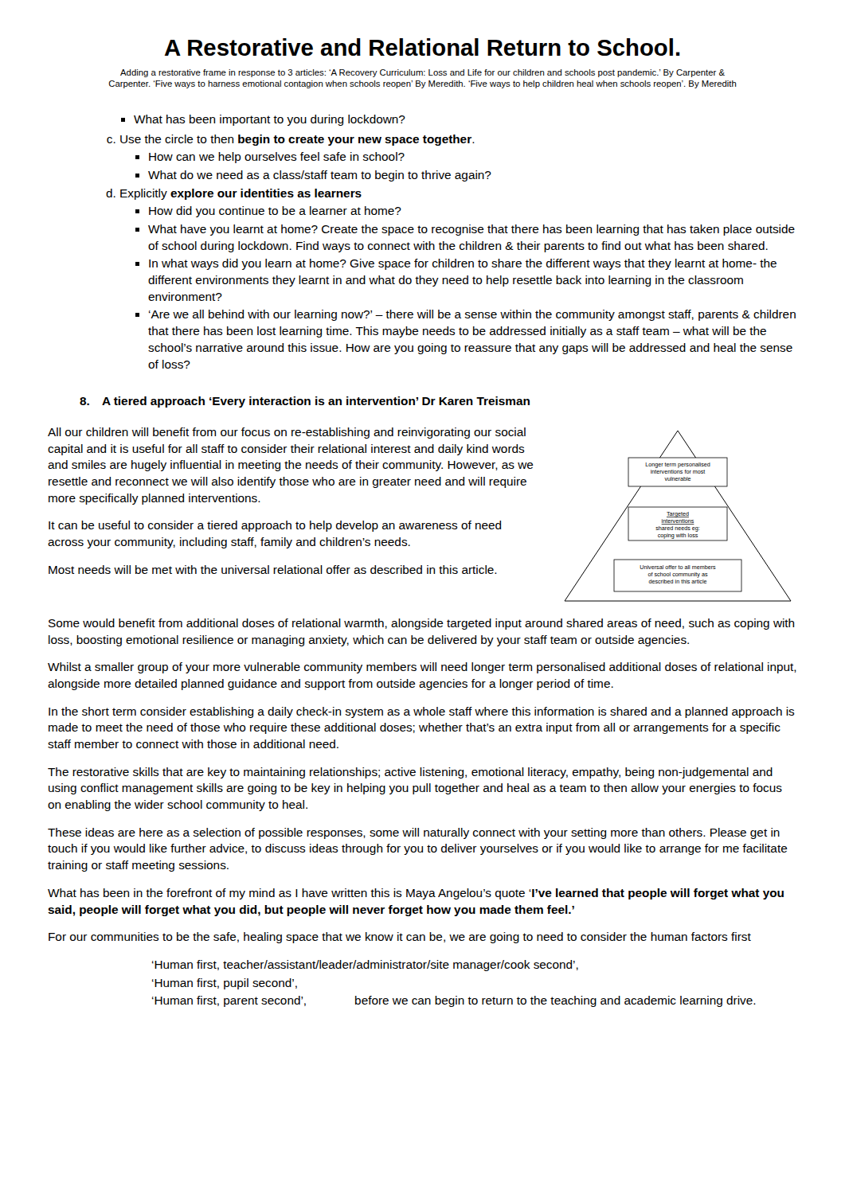A Restorative and Relational Return to School.
Adding a restorative frame in response to 3 articles: ‘A Recovery Curriculum: Loss and Life for our children and schools post pandemic.’ By Carpenter &
Carpenter. ‘Five ways to harness emotional contagion when schools reopen’ By Meredith. ‘Five ways to help children heal when schools reopen’. By Meredith
What has been important to you during lockdown?
Use the circle to then begin to create your new space together.
How can we help ourselves feel safe in school?
What do we need as a class/staff team to begin to thrive again?
Explicitly explore our identities as learners
How did you continue to be a learner at home?
What have you learnt at home? Create the space to recognise that there has been learning that has taken place outside of school during lockdown. Find ways to connect with the children & their parents to find out what has been shared.
In what ways did you learn at home? Give space for children to share the different ways that they learnt at home- the different environments they learnt in and what do they need to help resettle back into learning in the classroom environment?
‘Are we all behind with our learning now?’ – there will be a sense within the community amongst staff, parents & children that there has been lost learning time. This maybe needs to be addressed initially as a staff team – what will be the school’s narrative around this issue. How are you going to reassure that any gaps will be addressed and heal the sense of loss?
8. A tiered approach ‘Every interaction is an intervention’ Dr Karen Treisman
Longer term personalised interventions for most vulnerable Targeted interventions shared needs eg: coping with loss Universal offer to all members of school community as described in this article
All our children will benefit from our focus on re-establishing and reinvigorating our social capital and it is useful for all staff to consider their relational interest and daily kind words and smiles are hugely influential in meeting the needs of their community. However, as we resettle and reconnect we will also identify those who are in greater need and will require more specifically planned interventions.
It can be useful to consider a tiered approach to help develop an awareness of need across your community, including staff, family and children’s needs.
Most needs will be met with the universal relational offer as described in this article.
Some would benefit from additional doses of relational warmth, alongside targeted input around shared areas of need, such as coping with loss, boosting emotional resilience or managing anxiety, which can be delivered by your staff team or outside agencies.
Whilst a smaller group of your more vulnerable community members will need longer term personalised additional doses of relational input, alongside more detailed planned guidance and support from outside agencies for a longer period of time.
In the short term consider establishing a daily check-in system as a whole staff where this information is shared and a planned approach is made to meet the need of those who require these additional doses; whether that’s an extra input from all or arrangements for a specific staff member to connect with those in additional need.
The restorative skills that are key to maintaining relationships; active listening, emotional literacy, empathy, being non-judgemental and using conflict management skills are going to be key in helping you pull together and heal as a team to then allow your energies to focus on enabling the wider school community to heal.
These ideas are here as a selection of possible responses, some will naturally connect with your setting more than others. Please get in touch if you would like further advice, to discuss ideas through for you to deliver yourselves or if you would like to arrange for me facilitate training or staff meeting sessions.
What has been in the forefront of my mind as I have written this is Maya Angelou’s quote ‘I’ve learned that people will forget what you said, people will forget what you did, but people will never forget how you made them feel.’
For our communities to be the safe, healing space that we know it can be, we are going to need to consider the human factors first
‘Human first, teacher/assistant/leader/administrator/site manager/cook second’,
‘Human first, pupil second’,
‘Human first, parent second’, before we can begin to return to the teaching and academic learning drive.